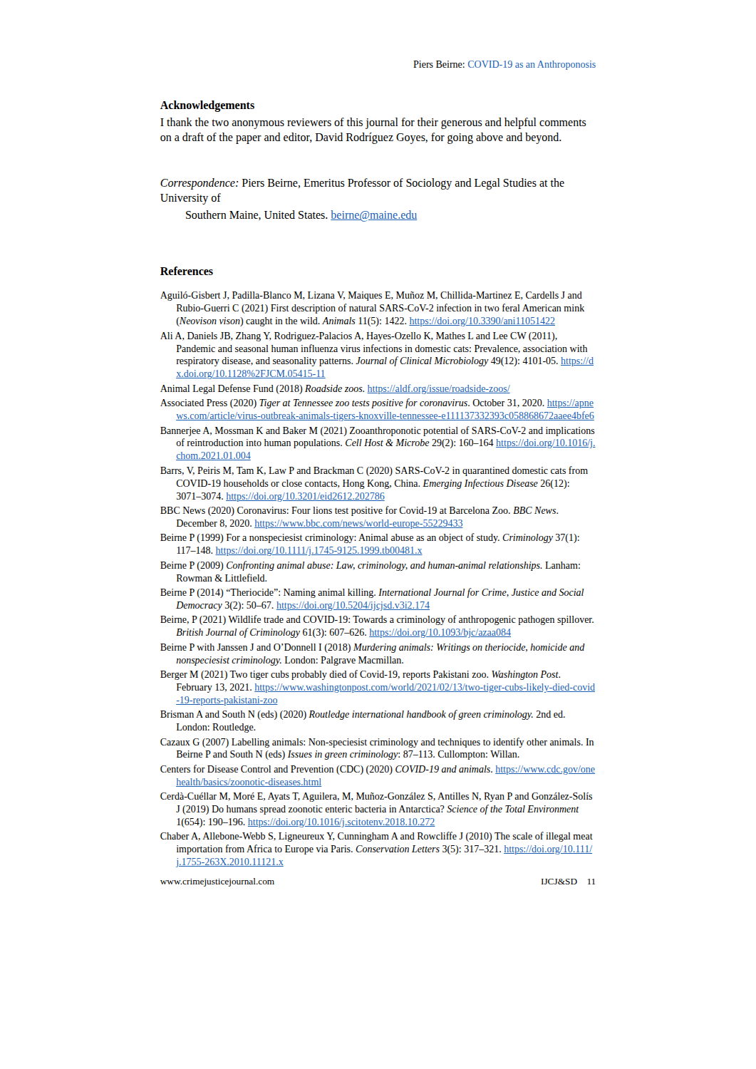Piers Beirne: COVID-19 as an Anthroponosis
Acknowledgements
I thank the two anonymous reviewers of this journal for their generous and helpful comments on a draft of the paper and editor, David Rodríguez Goyes, for going above and beyond.
Correspondence: Piers Beirne, Emeritus Professor of Sociology and Legal Studies at the University of
Southern Maine, United States. beirne@maine.edu
References
Aguiló-Gisbert J, Padilla-Blanco M, Lizana V, Maiques E, Muñoz M, Chillida-Martinez E, Cardells J and Rubio-Guerri C (2021) First description of natural SARS-CoV-2 infection in two feral American mink (Neovison vison) caught in the wild. Animals 11(5): 1422. https://doi.org/10.3390/ani11051422
Ali A, Daniels JB, Zhang Y, Rodriguez-Palacios A, Hayes-Ozello K, Mathes L and Lee CW (2011), Pandemic and seasonal human influenza virus infections in domestic cats: Prevalence, association with respiratory disease, and seasonality patterns. Journal of Clinical Microbiology 49(12): 4101-05. https://dx.doi.org/10.1128%2FJCM.05415-11
Animal Legal Defense Fund (2018) Roadside zoos. https://aldf.org/issue/roadside-zoos/
Associated Press (2020) Tiger at Tennessee zoo tests positive for coronavirus. October 31, 2020. https://apnews.com/article/virus-outbreak-animals-tigers-knoxville-tennessee-e111137332393c058868672aaee4bfe6
Bannerjee A, Mossman K and Baker M (2021) Zooanthroponotic potential of SARS-CoV-2 and implications of reintroduction into human populations. Cell Host & Microbe 29(2): 160–164 https://doi.org/10.1016/j.chom.2021.01.004
Barrs, V, Peiris M, Tam K, Law P and Brackman C (2020) SARS-CoV-2 in quarantined domestic cats from COVID-19 households or close contacts, Hong Kong, China. Emerging Infectious Disease 26(12): 3071–3074. https://doi.org/10.3201/eid2612.202786
BBC News (2020) Coronavirus: Four lions test positive for Covid-19 at Barcelona Zoo. BBC News. December 8, 2020. https://www.bbc.com/news/world-europe-55229433
Beirne P (1999) For a nonspeciesist criminology: Animal abuse as an object of study. Criminology 37(1): 117–148. https://doi.org/10.1111/j.1745-9125.1999.tb00481.x
Beirne P (2009) Confronting animal abuse: Law, criminology, and human-animal relationships. Lanham: Rowman & Littlefield.
Beirne P (2014) “Theriocide”: Naming animal killing. International Journal for Crime, Justice and Social Democracy 3(2): 50–67. https://doi.org/10.5204/ijcjsd.v3i2.174
Beirne, P (2021) Wildlife trade and COVID-19: Towards a criminology of anthropogenic pathogen spillover. British Journal of Criminology 61(3): 607–626. https://doi.org/10.1093/bjc/azaa084
Beirne P with Janssen J and O’Donnell I (2018) Murdering animals: Writings on theriocide, homicide and nonspeciesist criminology. London: Palgrave Macmillan.
Berger M (2021) Two tiger cubs probably died of Covid-19, reports Pakistani zoo. Washington Post. February 13, 2021. https://www.washingtonpost.com/world/2021/02/13/two-tiger-cubs-likely-died-covid-19-reports-pakistani-zoo
Brisman A and South N (eds) (2020) Routledge international handbook of green criminology. 2nd ed. London: Routledge.
Cazaux G (2007) Labelling animals: Non-speciesist criminology and techniques to identify other animals. In Beirne P and South N (eds) Issues in green criminology: 87–113. Cullompton: Willan.
Centers for Disease Control and Prevention (CDC) (2020) COVID-19 and animals. https://www.cdc.gov/onehealth/basics/zoonotic-diseases.html
Cerdà-Cuéllar M, Moré E, Ayats T, Aguilera, M, Muñoz-González S, Antilles N, Ryan P and González-Solís J (2019) Do humans spread zoonotic enteric bacteria in Antarctica? Science of the Total Environment 1(654): 190–196. https://doi.org/10.1016/j.scitotenv.2018.10.272
Chaber A, Allebone-Webb S, Ligneureux Y, Cunningham A and Rowcliffe J (2010) The scale of illegal meat importation from Africa to Europe via Paris. Conservation Letters 3(5): 317–321. https://doi.org/10.111/j.1755-263X.2010.11121.x
www.crimejusticejournal.com
IJCJ&SD 11